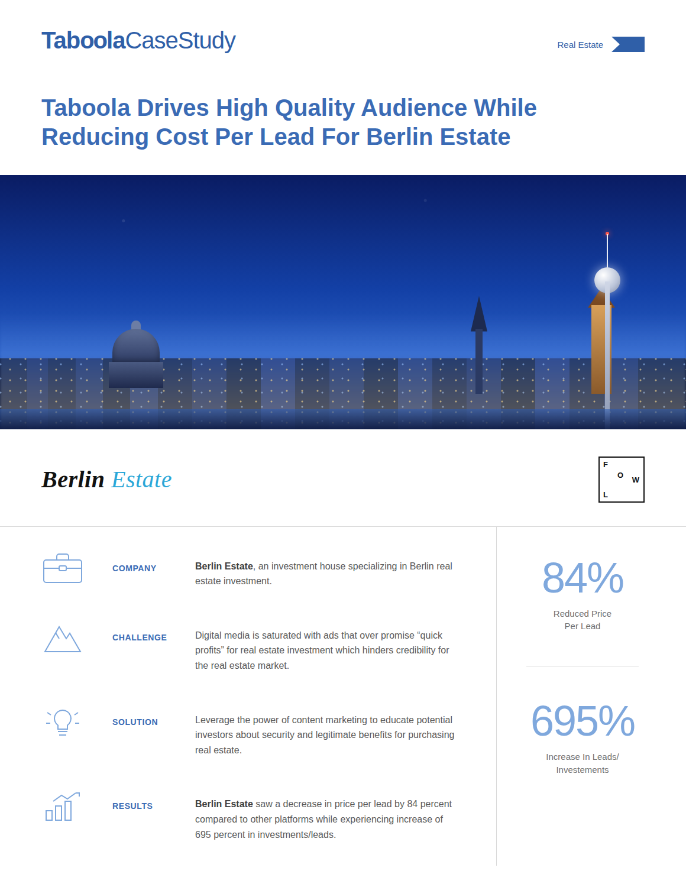Taboola CaseStudy
Real Estate
Taboola Drives High Quality Audience While
Reducing Cost Per Lead For Berlin Estate
Berlin Estate
F O L W
COMPANY
Berlin Estate, an investment house specializing in Berlin real estate investment.
CHALLENGE
Digital media is saturated with ads that over promise “quick profits” for real estate investment which hinders credibility for the real estate market.
SOLUTION
Leverage the power of content marketing to educate potential investors about security and legitimate benefits for purchasing real estate.
RESULTS
Berlin Estate saw a decrease in price per lead by 84 percent compared to other platforms while experiencing increase of 695 percent in investments/leads.
84%
Reduced Price
Per Lead
695%
Increase In Leads/
Investements